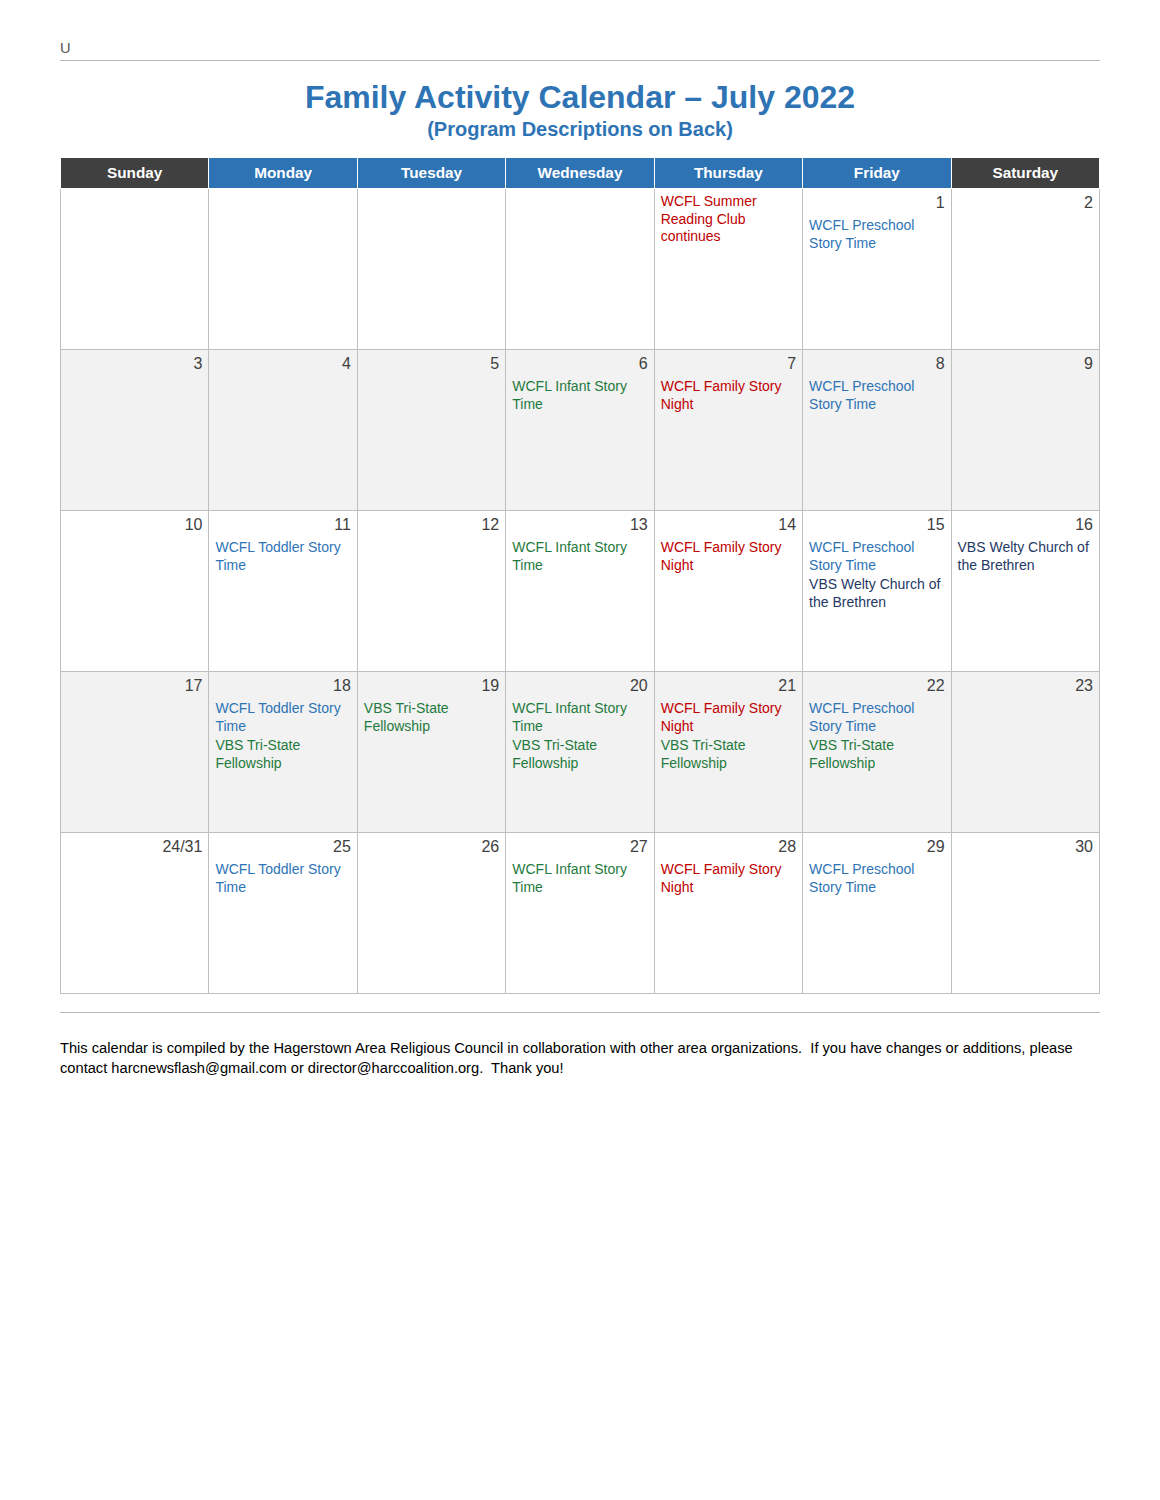U
Family Activity Calendar – July 2022
(Program Descriptions on Back)
| Sunday | Monday | Tuesday | Wednesday | Thursday | Friday | Saturday |
| --- | --- | --- | --- | --- | --- | --- |
| | | | | WCFL Summer Reading Club continues | 1 WCFL Preschool Story Time | 2 |
| 3 | 4 | 5 | 6 WCFL Infant Story Time | 7 WCFL Family Story Night | 8 WCFL Preschool Story Time | 9 |
| 10 | 11 WCFL Toddler Story Time | 12 | 13 WCFL Infant Story Time | 14 WCFL Family Story Night | 15 WCFL Preschool Story Time VBS Welty Church of the Brethren | 16 VBS Welty Church of the Brethren |
| 17 | 18 WCFL Toddler Story Time VBS Tri-State Fellowship | 19 VBS Tri-State Fellowship | 20 WCFL Infant Story Time VBS Tri-State Fellowship | 21 WCFL Family Story Night VBS Tri-State Fellowship | 22 WCFL Preschool Story Time VBS Tri-State Fellowship | 23 |
| 24/31 | 25 WCFL Toddler Story Time | 26 | 27 WCFL Infant Story Time | 28 WCFL Family Story Night | 29 WCFL Preschool Story Time | 30 |
This calendar is compiled by the Hagerstown Area Religious Council in collaboration with other area organizations. If you have changes or additions, please contact harcnewsflash@gmail.com or director@harccoalition.org. Thank you!